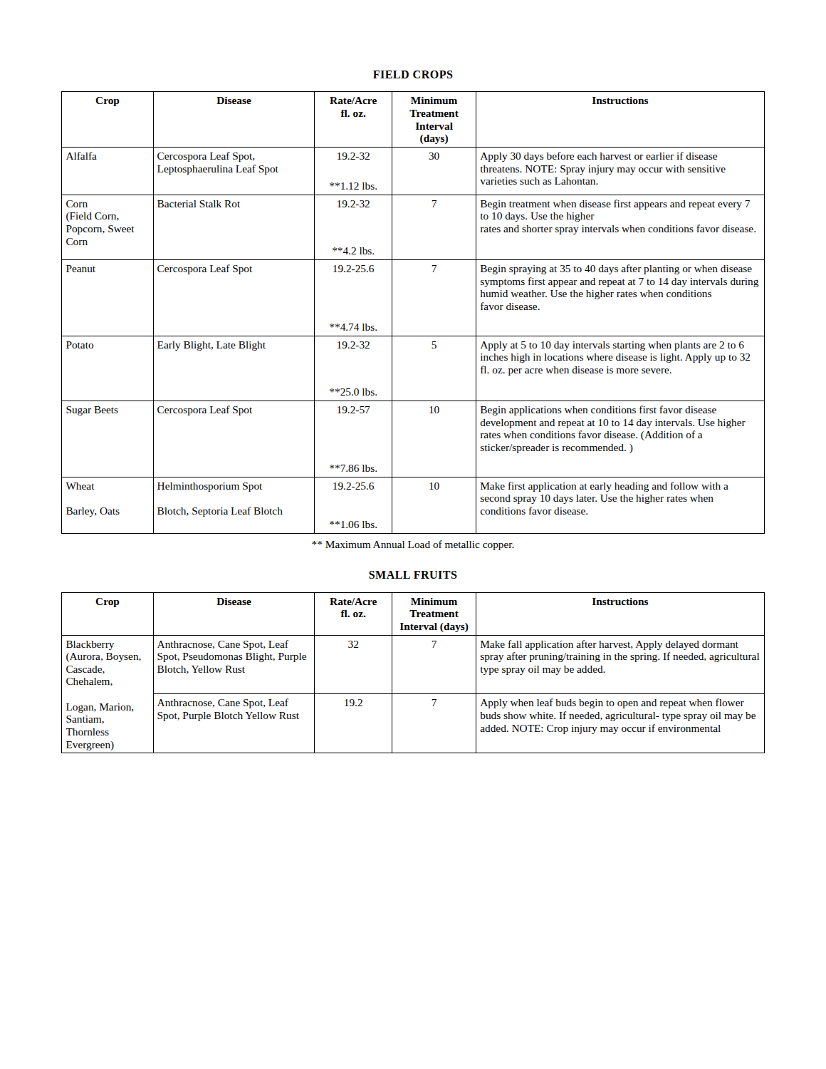FIELD CROPS
| Crop | Disease | Rate/Acre fl. oz. | Minimum Treatment Interval (days) | Instructions |
| --- | --- | --- | --- | --- |
| Alfalfa | Cercospora Leaf Spot, Leptosphaerulina Leaf Spot | 19.2-32 **1.12 lbs. | 30 | Apply 30 days before each harvest or earlier if disease threatens. NOTE: Spray injury may occur with sensitive varieties such as Lahontan. |
| Corn (Field Corn, Popcorn, Sweet Corn | Bacterial Stalk Rot | 19.2-32 **4.2 lbs. | 7 | Begin treatment when disease first appears and repeat every 7 to 10 days. Use the higher rates and shorter spray intervals when conditions favor disease. |
| Peanut | Cercospora Leaf Spot | 19.2-25.6 **4.74 lbs. | 7 | Begin spraying at 35 to 40 days after planting or when disease symptoms first appear and repeat at 7 to 14 day intervals during humid weather. Use the higher rates when conditions favor disease. |
| Potato | Early Blight, Late Blight | 19.2-32 **25.0 lbs. | 5 | Apply at 5 to 10 day intervals starting when plants are 2 to 6 inches high in locations where disease is light. Apply up to 32 fl. oz. per acre when disease is more severe. |
| Sugar Beets | Cercospora Leaf Spot | 19.2-57 **7.86 lbs. | 10 | Begin applications when conditions first favor disease development and repeat at 10 to 14 day intervals. Use higher rates when conditions favor disease. (Addition of a sticker/spreader is recommended. ) |
| Wheat Barley, Oats | Helminthosporium Spot Blotch, Septoria Leaf Blotch | 19.2-25.6 **1.06 lbs. | 10 | Make first application at early heading and follow with a second spray 10 days later. Use the higher rates when conditions favor disease. |
** Maximum Annual Load of metallic copper.
SMALL FRUITS
| Crop | Disease | Rate/Acre fl. oz. | Minimum Treatment Interval (days) | Instructions |
| --- | --- | --- | --- | --- |
| Blackberry (Aurora, Boysen, Cascade, Chehalem, Logan, Marion, Santiam, Thornless Evergreen) | Anthracnose, Cane Spot, Leaf Spot, Pseudomonas Blight, Purple Blotch, Yellow Rust | 32 | 7 | Make fall application after harvest, Apply delayed dormant spray after pruning/training in the spring. If needed, agricultural type spray oil may be added. |
| Anthracnose, Cane Spot, Leaf Spot, Purple Blotch Yellow Rust | 19.2 | 7 | Apply when leaf buds begin to open and repeat when flower buds show white. If needed, agricultural- type spray oil may be added. NOTE: Crop injury may occur if environmental |